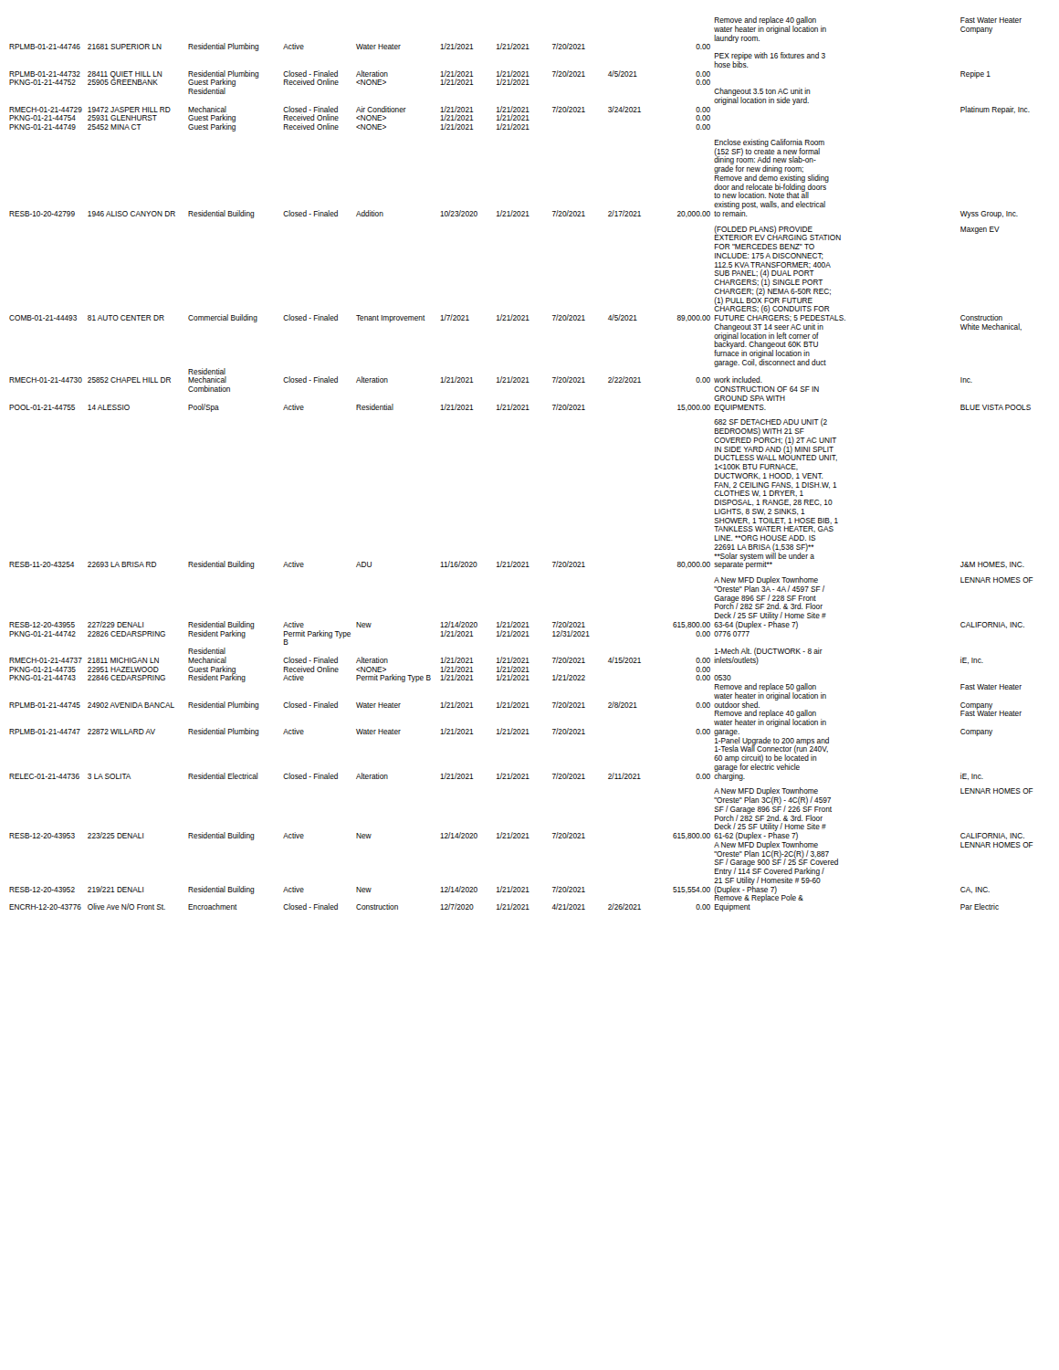| | Remove and replace 40 gallon water heater in original location in laundry room. | Fast Water Heater Company |
| RPLMB-01-21-44746 | 21681 SUPERIOR LN | Residential Plumbing | Active | Water Heater | 1/21/2021 | 1/21/2021 | 7/20/2021 | | 0.00 | | |
| | PEX repipe with 16 fixtures and 3 hose bibs. | |
| RPLMB-01-21-44732 | 28411 QUIET HILL LN | Residential Plumbing | Closed - Finaled | Alteration | 1/21/2021 | 1/21/2021 | 7/20/2021 | 4/5/2021 | 0.00 | | Repipe 1 |
| PKNG-01-21-44752 | 25905 GREENBANK | Guest Parking | Received Online | <NONE> | 1/21/2021 | 1/21/2021 | | | 0.00 | | |
| | | Residential | | | | | | | | Changeout 3.5 ton AC unit in original location in side yard. | |
| RMECH-01-21-44729 | 19472 JASPER HILL RD | Mechanical | Closed - Finaled | Air Conditioner | 1/21/2021 | 1/21/2021 | 7/20/2021 | 3/24/2021 | 0.00 | | Platinum Repair, Inc. |
| PKNG-01-21-44754 | 25931 GLENHURST | Guest Parking | Received Online | <NONE> | 1/21/2021 | 1/21/2021 | | | 0.00 | | |
| PKNG-01-21-44749 | 25452 MINA CT | Guest Parking | Received Online | <NONE> | 1/21/2021 | 1/21/2021 | | | 0.00 | | |
| | Enclose existing California Room (152 SF) to create a new formal dining room: Add new slab-on- grade for new dining room; Remove and demo existing sliding door and relocate bi-folding doors to new location. Note that all existing post, walls, and electrical | |
| RESB-10-20-42799 | 1946 ALISO CANYON DR | Residential Building | Closed - Finaled | Addition | 10/23/2020 | 1/21/2021 | 7/20/2021 | 2/17/2021 | 20,000.00 | to remain. | Wyss Group, Inc. |
| | (FOLDED PLANS) PROVIDE EXTERIOR EV CHARGING STATION FOR "MERCEDES BENZ" TO INCLUDE: 175 A DISCONNECT; 112.5 KVA TRANSFORMER; 400A SUB PANEL; (4) DUAL PORT CHARGERS; (1) SINGLE PORT CHARGER; (2) NEMA 6-50R REC; (1) PULL BOX FOR FUTURE CHARGERS; (6) CONDUITS FOR | Maxgen EV |
| COMB-01-21-44493 | 81 AUTO CENTER DR | Commercial Building | Closed - Finaled | Tenant Improvement | 1/7/2021 | 1/21/2021 | 7/20/2021 | 4/5/2021 | 89,000.00 | FUTURE CHARGERS; 5 PEDESTALS. | Construction |
| | Changeout 3T 14 seer AC unit in original location in left corner of backyard. Changeout 60K BTU furnace in original location in garage. Coil, disconnect and duct | White Mechanical, |
| | | Residential | | | | | | | | | |
| RMECH-01-21-44730 | 25852 CHAPEL HILL DR | Mechanical | Closed - Finaled | Alteration | 1/21/2021 | 1/21/2021 | 7/20/2021 | 2/22/2021 | 0.00 | work included. | Inc. |
| | | Combination | | | | | | | | CONSTRUCTION OF 64 SF IN GROUND SPA WITH | |
| POOL-01-21-44755 | 14 ALESSIO | Pool/Spa | Active | Residential | 1/21/2021 | 1/21/2021 | 7/20/2021 | | 15,000.00 | EQUIPMENTS. | BLUE VISTA POOLS |
| | 682 SF DETACHED ADU UNIT (2 BEDROOMS) WITH 21 SF COVERED PORCH; (1) 2T AC UNIT IN SIDE YARD AND (1) MINI SPLIT DUCTLESS WALL MOUNTED UNIT, 1<100K BTU FURNACE, DUCTWORK, 1 HOOD, 1 VENT. FAN, 2 CEILING FANS, 1 DISH.W, 1 CLOTHES W, 1 DRYER, 1 DISPOSAL, 1 RANGE, 28 REC, 10 LIGHTS, 8 SW, 2 SINKS, 1 SHOWER, 1 TOILET, 1 HOSE BIB, 1 TANKLESS WATER HEATER, GAS LINE. **ORG HOUSE ADD. IS 22691 LA BRISA (1,538 SF)** **Solar system will be under a | |
| RESB-11-20-43254 | 22693 LA BRISA RD | Residential Building | Active | ADU | 11/16/2020 | 1/21/2021 | 7/20/2021 | | 80,000.00 | separate permit** | J&M HOMES, INC. |
| | A New MFD Duplex Townhome "Oreste" Plan 3A - 4A / 4597 SF / Garage 896 SF / 228 SF Front Porch / 282 SF 2nd. & 3rd. Floor Deck / 25 SF Utility / Home Site # | LENNAR HOMES OF |
| RESB-12-20-43955 | 227/229 DENALI | Residential Building | Active | New | 12/14/2020 | 1/21/2021 | 7/20/2021 | | 615,800.00 | 63-64 (Duplex - Phase 7) | CALIFORNIA, INC. |
| PKNG-01-21-44742 | 22826 CEDARSPRING | Resident Parking | Permit Parking Type B | | 1/21/2021 | 1/21/2021 | 12/31/2021 | | 0.00 | 0776 0777 | |
| | | Residential | | | | | | | | 1-Mech Alt. (DUCTWORK - 8 air | |
| RMECH-01-21-44737 | 21811 MICHIGAN LN | Mechanical | Closed - Finaled | Alteration | 1/21/2021 | 1/21/2021 | 7/20/2021 | 4/15/2021 | 0.00 | inlets/outlets) | iE, Inc. |
| PKNG-01-21-44735 | 22951 HAZELWOOD | Guest Parking | Received Online | <NONE> | 1/21/2021 | 1/21/2021 | | | 0.00 | | |
| PKNG-01-21-44743 | 22846 CEDARSPRING | Resident Parking | Active | Permit Parking Type B | 1/21/2021 | 1/21/2021 | 1/21/2022 | | 0.00 | 0530 | |
| | Remove and replace 50 gallon water heater in original location in | Fast Water Heater |
| RPLMB-01-21-44745 | 24902 AVENIDA BANCAL | Residential Plumbing | Closed - Finaled | Water Heater | 1/21/2021 | 1/21/2021 | 7/20/2021 | 2/8/2021 | 0.00 | outdoor shed. | Company |
| | Remove and replace 40 gallon water heater in original location in | Fast Water Heater |
| RPLMB-01-21-44747 | 22872 WILLARD AV | Residential Plumbing | Active | Water Heater | 1/21/2021 | 1/21/2021 | 7/20/2021 | | 0.00 | garage. | Company |
| | 1-Panel Upgrade to 200 amps and 1-Tesla Wall Connector (run 240V, 60 amp circuit) to be located in garage for electric vehicle | |
| RELEC-01-21-44736 | 3 LA SOLITA | Residential Electrical | Closed - Finaled | Alteration | 1/21/2021 | 1/21/2021 | 7/20/2021 | 2/11/2021 | 0.00 | charging. | iE, Inc. |
| | A New MFD Duplex Townhome "Oreste" Plan 3C(R) - 4C(R) / 4597 SF / Garage 896 SF / 226 SF Front Porch / 282 SF 2nd. & 3rd. Floor Deck / 25 SF Utility / Home Site # | LENNAR HOMES OF |
| RESB-12-20-43953 | 223/225 DENALI | Residential Building | Active | New | 12/14/2020 | 1/21/2021 | 7/20/2021 | | 615,800.00 | 61-62 (Duplex - Phase 7) | CALIFORNIA, INC. |
| | A New MFD Duplex Townhome "Oreste" Plan 1C(R)-2C(R) / 3,887 SF / Garage 900 SF / 25 SF Covered Entry / 114 SF Covered Parking / 21 SF Utility / Homesite # 59-60 | LENNAR HOMES OF |
| RESB-12-20-43952 | 219/221 DENALI | Residential Building | Active | New | 12/14/2020 | 1/21/2021 | 7/20/2021 | | 515,554.00 | (Duplex - Phase 7) | CA, INC. |
| | Remove & Replace Pole & | |
| ENCRH-12-20-43776 | Olive Ave N/O Front St. | Encroachment | Closed - Finaled | Construction | 12/7/2020 | 1/21/2021 | 4/21/2021 | 2/26/2021 | 0.00 | Equipment | Par Electric |